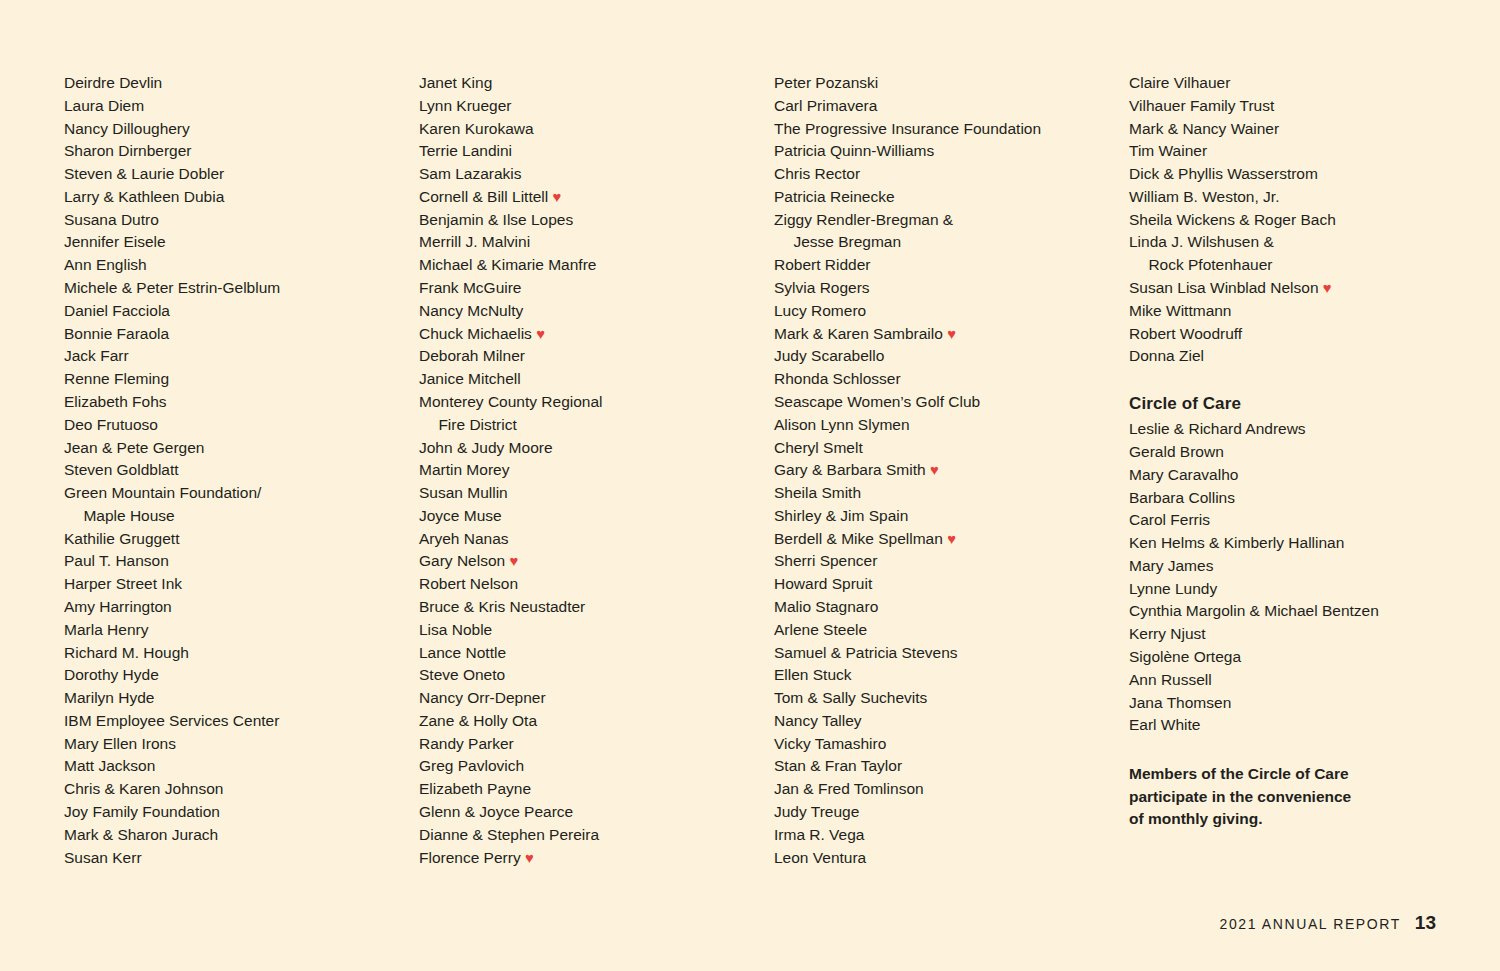Deirdre Devlin
Laura Diem
Nancy Dilloughery
Sharon Dirnberger
Steven & Laurie Dobler
Larry & Kathleen Dubia
Susana Dutro
Jennifer Eisele
Ann English
Michele & Peter Estrin-Gelblum
Daniel Facciola
Bonnie Faraola
Jack Farr
Renne Fleming
Elizabeth Fohs
Deo Frutuoso
Jean & Pete Gergen
Steven Goldblatt
Green Mountain Foundation/Maple House
Kathilie Gruggett
Paul T. Hanson
Harper Street Ink
Amy Harrington
Marla Henry
Richard M. Hough
Dorothy Hyde
Marilyn Hyde
IBM Employee Services Center
Mary Ellen Irons
Matt Jackson
Chris & Karen Johnson
Joy Family Foundation
Mark & Sharon Jurach
Susan Kerr
Janet King
Lynn Krueger
Karen Kurokawa
Terrie Landini
Sam Lazarakis
Cornell & Bill Littell ♥
Benjamin & Ilse Lopes
Merrill J. Malvini
Michael & Kimarie Manfre
Frank McGuire
Nancy McNulty
Chuck Michaelis ♥
Deborah Milner
Janice Mitchell
Monterey County RegionalFire District
John & Judy Moore
Martin Morey
Susan Mullin
Joyce Muse
Aryeh Nanas
Gary Nelson ♥
Robert Nelson
Bruce & Kris Neustadter
Lisa Noble
Lance Nottle
Steve Oneto
Nancy Orr-Depner
Zane & Holly Ota
Randy Parker
Greg Pavlovich
Elizabeth Payne
Glenn & Joyce Pearce
Dianne & Stephen Pereira
Florence Perry ♥
Peter Pozanski
Carl Primavera
The Progressive Insurance Foundation
Patricia Quinn-Williams
Chris Rector
Patricia Reinecke
Ziggy Rendler-Bregman &Jesse Bregman
Robert Ridder
Sylvia Rogers
Lucy Romero
Mark & Karen Sambrailo ♥
Judy Scarabello
Rhonda Schlosser
Seascape Women’s Golf Club
Alison Lynn Slymen
Cheryl Smelt
Gary & Barbara Smith ♥
Sheila Smith
Shirley & Jim Spain
Berdell & Mike Spellman ♥
Sherri Spencer
Howard Spruit
Malio Stagnaro
Arlene Steele
Samuel & Patricia Stevens
Ellen Stuck
Tom & Sally Suchevits
Nancy Talley
Vicky Tamashiro
Stan & Fran Taylor
Jan & Fred Tomlinson
Judy Treuge
Irma R. Vega
Leon Ventura
Claire Vilhauer
Vilhauer Family Trust
Mark & Nancy Wainer
Tim Wainer
Dick & Phyllis Wasserstrom
William B. Weston, Jr.
Sheila Wickens & Roger Bach
Linda J. Wilshusen &Rock Pfotenhauer
Susan Lisa Winblad Nelson ♥
Mike Wittmann
Robert Woodruff
Donna Ziel
Circle of Care
Leslie & Richard Andrews
Gerald Brown
Mary Caravalho
Barbara Collins
Carol Ferris
Ken Helms & Kimberly Hallinan
Mary James
Lynne Lundy
Cynthia Margolin & Michael Bentzen
Kerry Njust
Sigolène Ortega
Ann Russell
Jana Thomsen
Earl White
Members of the Circle of Care
participate in the convenience
of monthly giving.
2021 ANNUAL REPORT 13